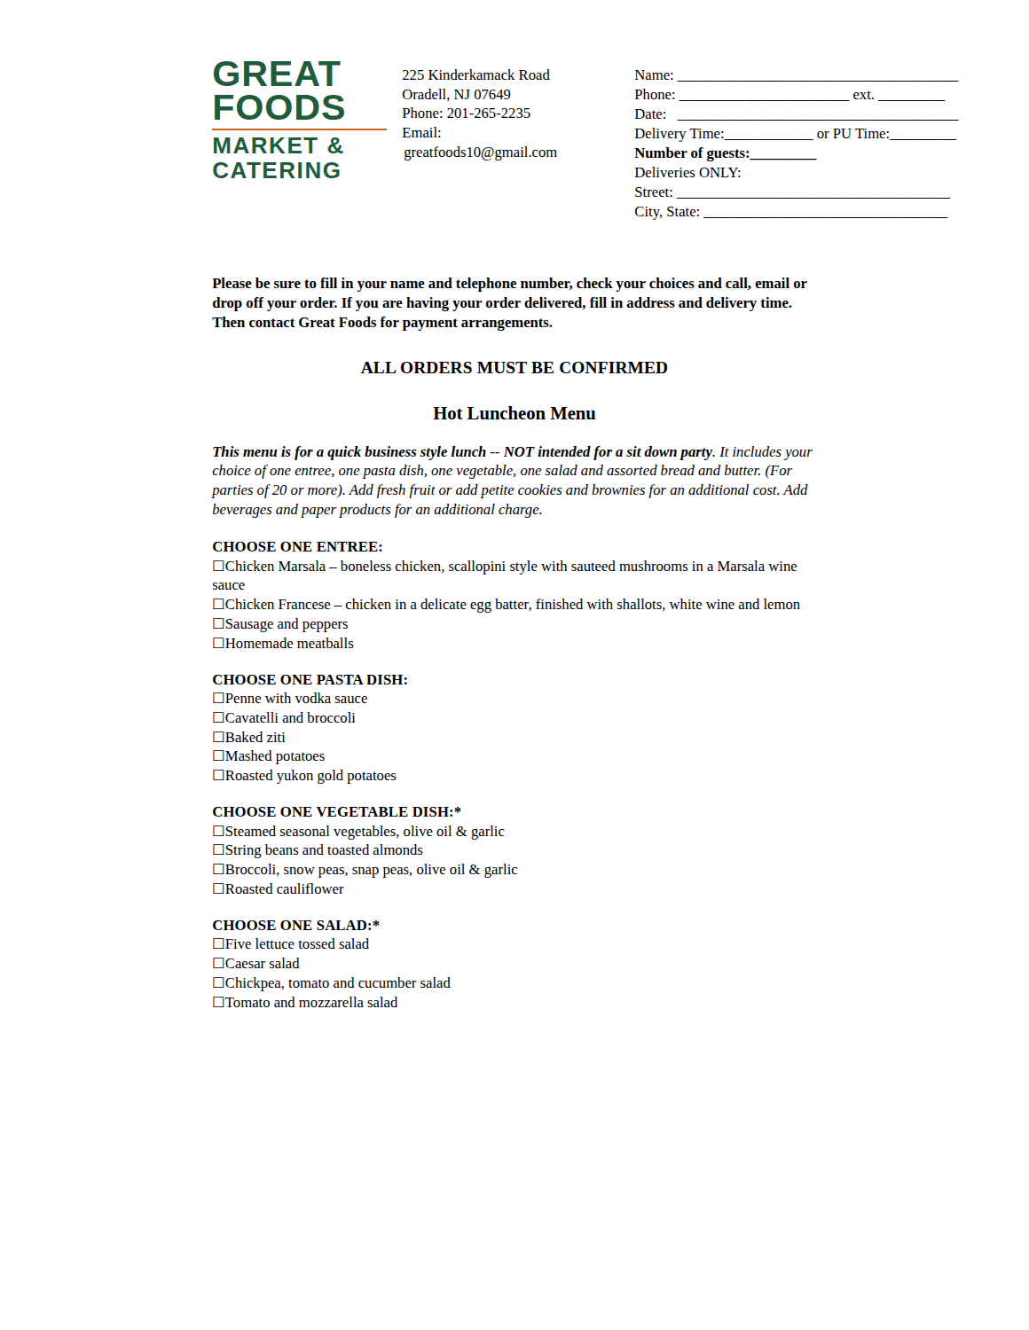GREAT
FOODS
MARKET &
CATERING
225 Kinderkamack Road
Oradell, NJ 07649
Phone: 201-265-2235
Email: greatfoods10@gmail.com
Name: ______________________________________
Phone: _______________________ ext. _________
Date: ______________________________________
Delivery Time:____________ or PU Time:_________
Number of guests:_________
Deliveries ONLY:
Street: _____________________________________
City, State: _________________________________
Please be sure to fill in your name and telephone number, check your choices and call, email or drop off your order. If you are having your order delivered, fill in address and delivery time. Then contact Great Foods for payment arrangements.
ALL ORDERS MUST BE CONFIRMED
Hot Luncheon Menu
This menu is for a quick business style lunch -- NOT intended for a sit down party. It includes your choice of one entree, one pasta dish, one vegetable, one salad and assorted bread and butter. (For parties of 20 or more). Add fresh fruit or add petite cookies and brownies for an additional cost. Add beverages and paper products for an additional charge.
CHOOSE ONE ENTREE:
☐Chicken Marsala – boneless chicken, scallopini style with sauteed mushrooms in a Marsala wine sauce
☐Chicken Francese – chicken in a delicate egg batter, finished with shallots, white wine and lemon
☐Sausage and peppers
☐Homemade meatballs
CHOOSE ONE PASTA DISH:
☐Penne with vodka sauce
☐Cavatelli and broccoli
☐Baked ziti
☐Mashed potatoes
☐Roasted yukon gold potatoes
CHOOSE ONE VEGETABLE DISH:*
☐Steamed seasonal vegetables, olive oil & garlic
☐String beans and toasted almonds
☐Broccoli, snow peas, snap peas, olive oil & garlic
☐Roasted cauliflower
CHOOSE ONE SALAD:*
☐Five lettuce tossed salad
☐Caesar salad
☐Chickpea, tomato and cucumber salad
☐Tomato and mozzarella salad